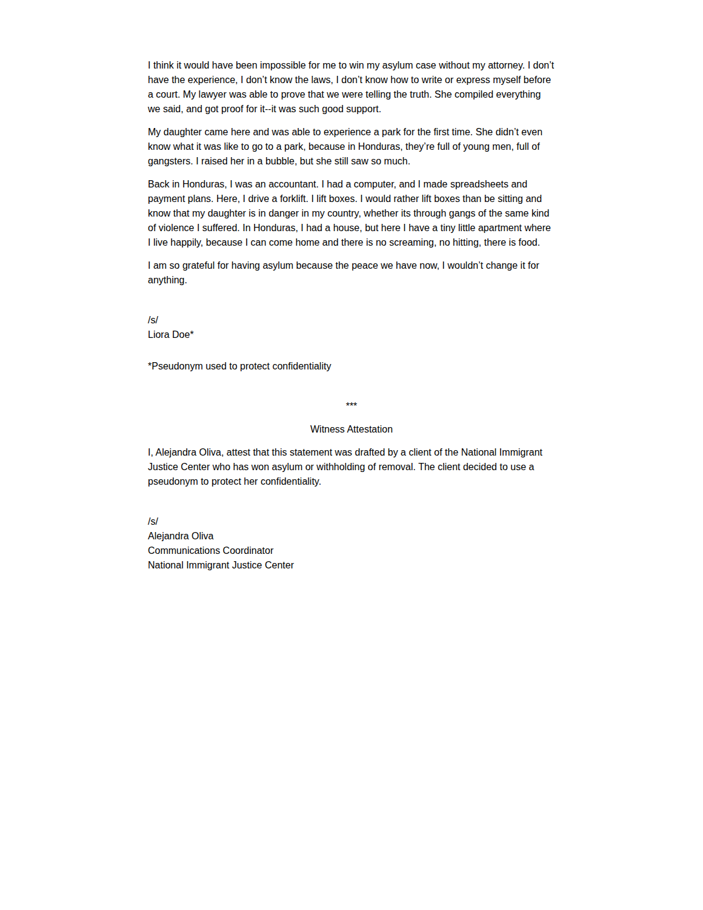I think it would have been impossible for me to win my asylum case without my attorney. I don’t have the experience, I don’t know the laws, I don’t know how to write or express myself before a court. My lawyer was able to prove that we were telling the truth. She compiled everything we said, and got proof for it--it was such good support.
My daughter came here and was able to experience a park for the first time. She didn’t even know what it was like to go to a park, because in Honduras, they’re full of young men, full of gangsters. I raised her in a bubble, but she still saw so much.
Back in Honduras, I was an accountant. I had a computer, and I made spreadsheets and payment plans. Here, I drive a forklift. I lift boxes. I would rather lift boxes than be sitting and know that my daughter is in danger in my country, whether its through gangs of the same kind of violence I suffered. In Honduras, I had a house, but here I have a tiny little apartment where I live happily, because I can come home and there is no screaming, no hitting, there is food.
I am so grateful for having asylum because the peace we have now, I wouldn’t change it for anything.
/s/
Liora Doe*
*Pseudonym used to protect confidentiality
***
Witness Attestation
I, Alejandra Oliva, attest that this statement was drafted by a client of the National Immigrant Justice Center who has won asylum or withholding of removal. The client decided to use a pseudonym to protect her confidentiality.
/s/
Alejandra Oliva
Communications Coordinator
National Immigrant Justice Center